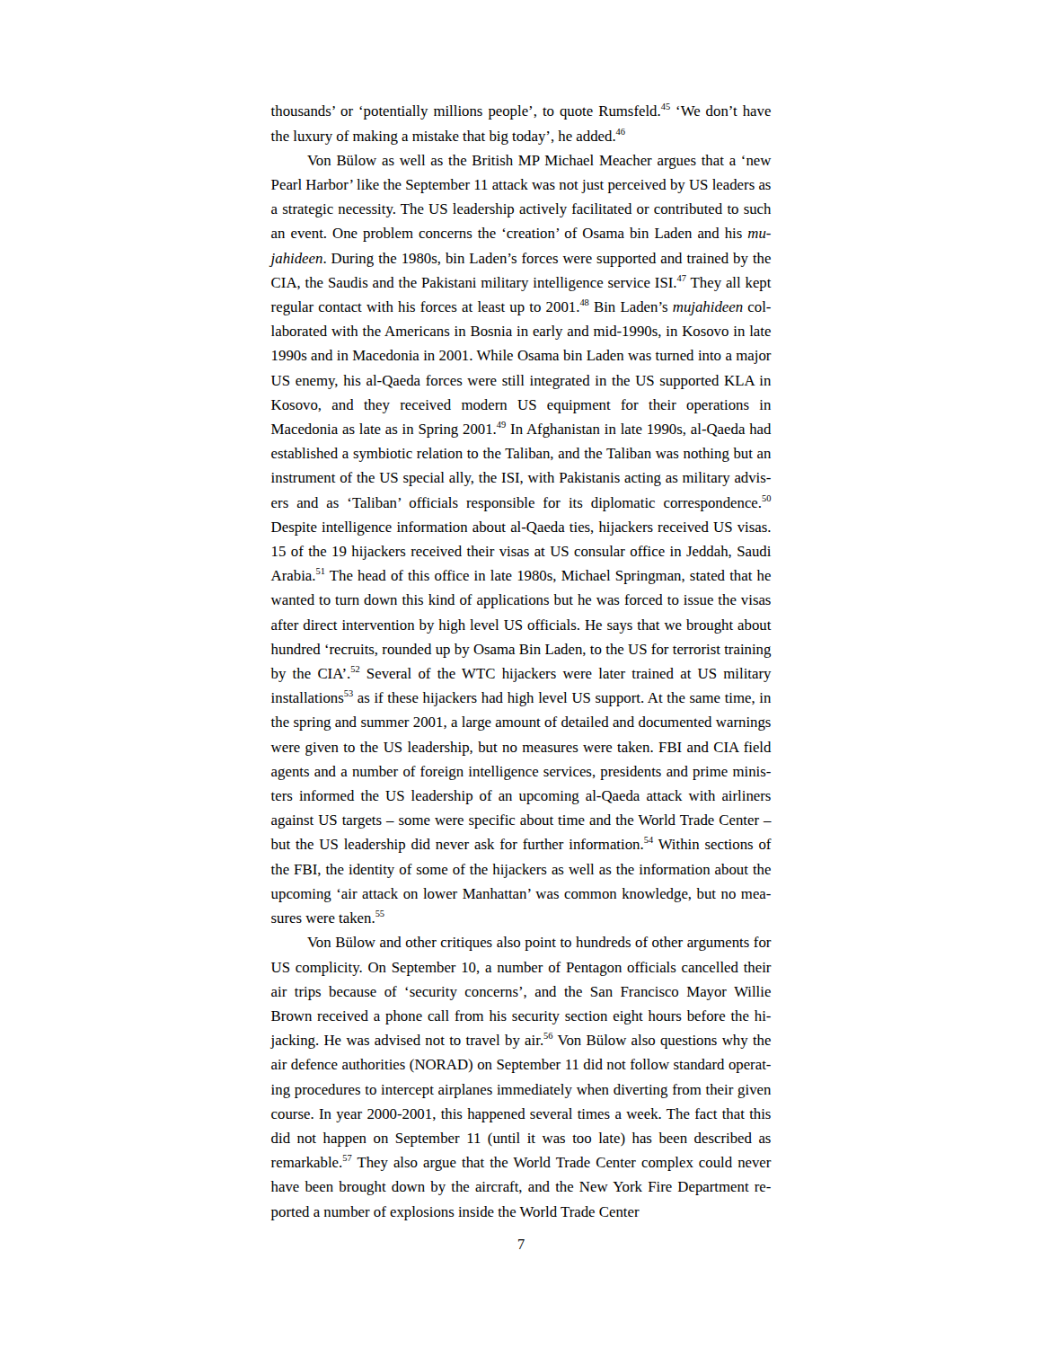thousands’ or ‘potentially millions people’, to quote Rumsfeld.45 ‘We don’t have the luxury of making a mistake that big today’, he added.46
Von Bülow as well as the British MP Michael Meacher argues that a ‘new Pearl Harbor’ like the September 11 attack was not just perceived by US leaders as a strategic necessity. The US leadership actively facilitated or contributed to such an event. One problem concerns the ‘creation’ of Osama bin Laden and his mujahideen. During the 1980s, bin Laden’s forces were supported and trained by the CIA, the Saudis and the Pakistani military intelligence service ISI.47 They all kept regular contact with his forces at least up to 2001.48 Bin Laden’s mujahideen collaborated with the Americans in Bosnia in early and mid-1990s, in Kosovo in late 1990s and in Macedonia in 2001. While Osama bin Laden was turned into a major US enemy, his al-Qaeda forces were still integrated in the US supported KLA in Kosovo, and they received modern US equipment for their operations in Macedonia as late as in Spring 2001.49 In Afghanistan in late 1990s, al-Qaeda had established a symbiotic relation to the Taliban, and the Taliban was nothing but an instrument of the US special ally, the ISI, with Pakistanis acting as military advisers and as ‘Taliban’ officials responsible for its diplomatic correspondence.50 Despite intelligence information about al-Qaeda ties, hijackers received US visas. 15 of the 19 hijackers received their visas at US consular office in Jeddah, Saudi Arabia.51 The head of this office in late 1980s, Michael Springman, stated that he wanted to turn down this kind of applications but he was forced to issue the visas after direct intervention by high level US officials. He says that we brought about hundred ‘recruits, rounded up by Osama Bin Laden, to the US for terrorist training by the CIA’.52 Several of the WTC hijackers were later trained at US military installations53 as if these hijackers had high level US support. At the same time, in the spring and summer 2001, a large amount of detailed and documented warnings were given to the US leadership, but no measures were taken. FBI and CIA field agents and a number of foreign intelligence services, presidents and prime ministers informed the US leadership of an upcoming al-Qaeda attack with airliners against US targets – some were specific about time and the World Trade Center – but the US leadership did never ask for further information.54 Within sections of the FBI, the identity of some of the hijackers as well as the information about the upcoming ‘air attack on lower Manhattan’ was common knowledge, but no measures were taken.55
Von Bülow and other critiques also point to hundreds of other arguments for US complicity. On September 10, a number of Pentagon officials cancelled their air trips because of ‘security concerns’, and the San Francisco Mayor Willie Brown received a phone call from his security section eight hours before the hijacking. He was advised not to travel by air.56 Von Bülow also questions why the air defence authorities (NORAD) on September 11 did not follow standard operating procedures to intercept airplanes immediately when diverting from their given course. In year 2000-2001, this happened several times a week. The fact that this did not happen on September 11 (until it was too late) has been described as remarkable.57 They also argue that the World Trade Center complex could never have been brought down by the aircraft, and the New York Fire Department reported a number of explosions inside the World Trade Center
7